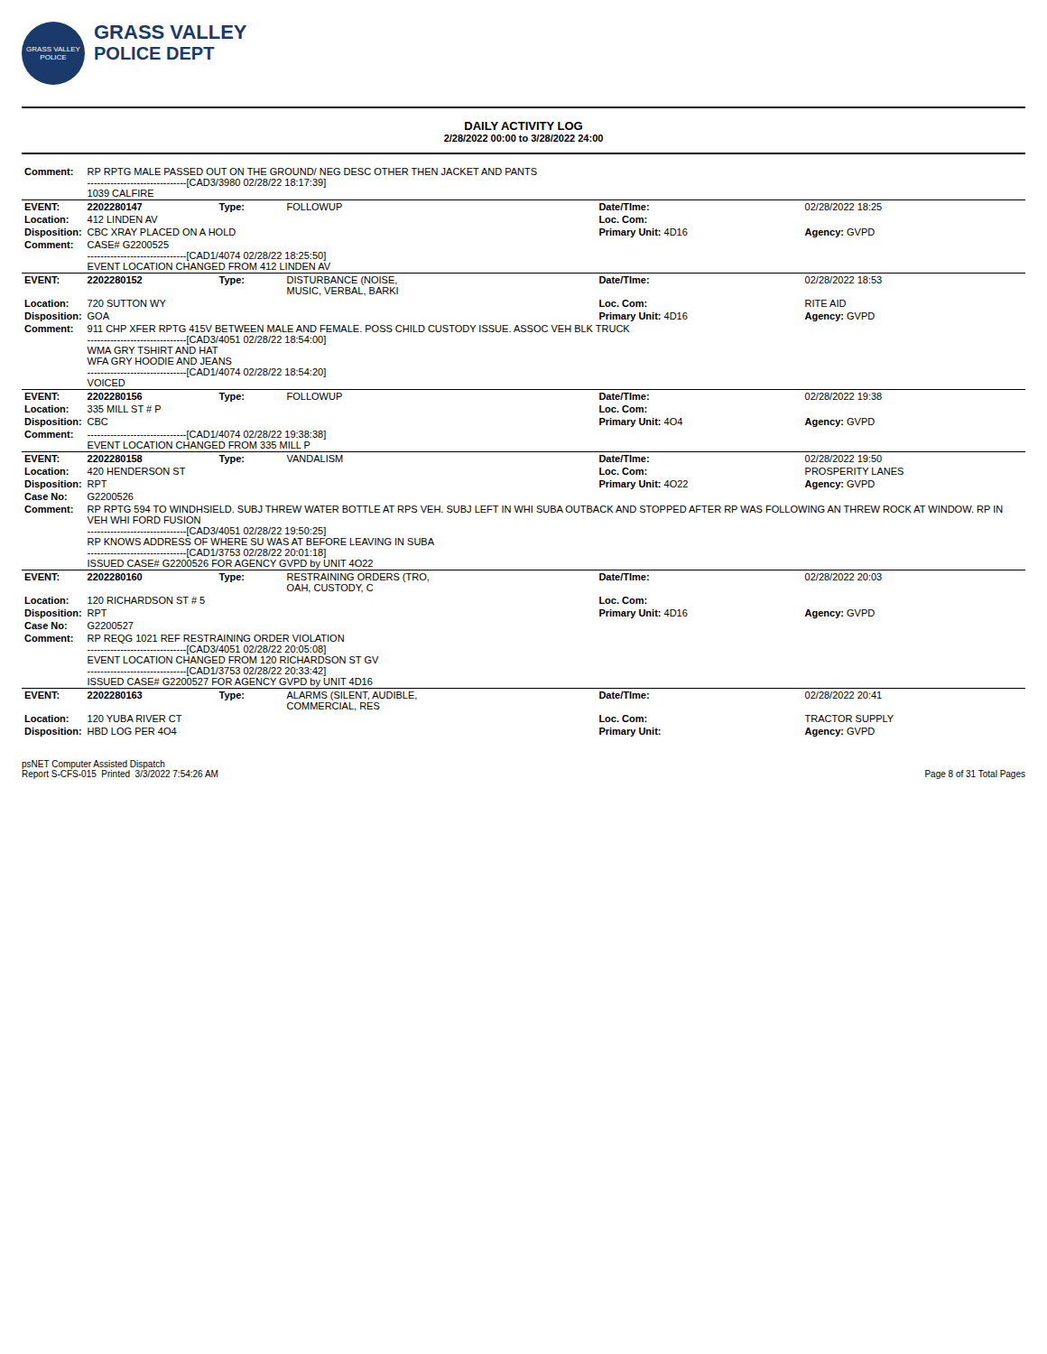GRASS VALLEY POLICE
GRASS VALLEYPOLICE DEPT
DAILY ACTIVITY LOG
2/28/2022 00:00 to 3/28/2022 24:00
| Comment: | RP RPTG MALE PASSED OUT ON THE GROUND/ NEG DESC OTHER THEN JACKET AND PANTS ------------------------------[CAD3/3980 02/28/22 18:17:39] 1039 CALFIRE |
| EVENT: | 2202280147 | Type: | FOLLOWUP | Date/TIme: | 02/28/2022 18:25 |
| Location: | 412 LINDEN AV | Loc. Com: | |
| Disposition: | CBC XRAY PLACED ON A HOLD | Primary Unit: 4D16 | Agency: GVPD |
| Comment: | CASE# G2200525 ------------------------------[CAD1/4074 02/28/22 18:25:50] EVENT LOCATION CHANGED FROM 412 LINDEN AV |
| EVENT: | 2202280152 | Type: | DISTURBANCE (NOISE, MUSIC, VERBAL, BARKI | Date/TIme: | 02/28/2022 18:53 |
| Location: | 720 SUTTON WY | Loc. Com: | RITE AID |
| Disposition: | GOA | Primary Unit: 4D16 | Agency: GVPD |
| Comment: | 911 CHP XFER RPTG 415V BETWEEN MALE AND FEMALE. POSS CHILD CUSTODY ISSUE. ASSOC VEH BLK TRUCK ------------------------------[CAD3/4051 02/28/22 18:54:00] WMA GRY TSHIRT AND HAT WFA GRY HOODIE AND JEANS ------------------------------[CAD1/4074 02/28/22 18:54:20] VOICED |
| EVENT: | 2202280156 | Type: | FOLLOWUP | Date/TIme: | 02/28/2022 19:38 |
| Location: | 335 MILL ST # P | Loc. Com: | |
| Disposition: | CBC | Primary Unit: 4O4 | Agency: GVPD |
| Comment: | ------------------------------[CAD1/4074 02/28/22 19:38:38] EVENT LOCATION CHANGED FROM 335 MILL P |
| EVENT: | 2202280158 | Type: | VANDALISM | Date/TIme: | 02/28/2022 19:50 |
| Location: | 420 HENDERSON ST | Loc. Com: | PROSPERITY LANES |
| Disposition: | RPT | Primary Unit: 4O22 | Agency: GVPD |
| Case No: | G2200526 |
| Comment: | RP RPTG 594 TO WINDHSIELD. SUBJ THREW WATER BOTTLE AT RPS VEH. SUBJ LEFT IN WHI SUBA OUTBACK AND STOPPED AFTER RP WAS FOLLOWING AN THREW ROCK AT WINDOW. RP IN VEH WHI FORD FUSION ------------------------------[CAD3/4051 02/28/22 19:50:25] RP KNOWS ADDRESS OF WHERE SU WAS AT BEFORE LEAVING IN SUBA ------------------------------[CAD1/3753 02/28/22 20:01:18] ISSUED CASE# G2200526 FOR AGENCY GVPD by UNIT 4O22 |
| EVENT: | 2202280160 | Type: | RESTRAINING ORDERS (TRO, OAH, CUSTODY, C | Date/TIme: | 02/28/2022 20:03 |
| Location: | 120 RICHARDSON ST # 5 | Loc. Com: | |
| Disposition: | RPT | Primary Unit: 4D16 | Agency: GVPD |
| Case No: | G2200527 |
| Comment: | RP REQG 1021 REF RESTRAINING ORDER VIOLATION ------------------------------[CAD3/4051 02/28/22 20:05:08] EVENT LOCATION CHANGED FROM 120 RICHARDSON ST GV ------------------------------[CAD1/3753 02/28/22 20:33:42] ISSUED CASE# G2200527 FOR AGENCY GVPD by UNIT 4D16 |
| EVENT: | 2202280163 | Type: | ALARMS (SILENT, AUDIBLE, COMMERCIAL, RES | Date/TIme: | 02/28/2022 20:41 |
| Location: | 120 YUBA RIVER CT | Loc. Com: | TRACTOR SUPPLY |
| Disposition: | HBD LOG PER 4O4 | Primary Unit: | Agency: GVPD |
psNET Computer Assisted Dispatch
Report S-CFS-015 Printed 3/3/2022 7:54:26 AM
Page 8 of 31 Total Pages